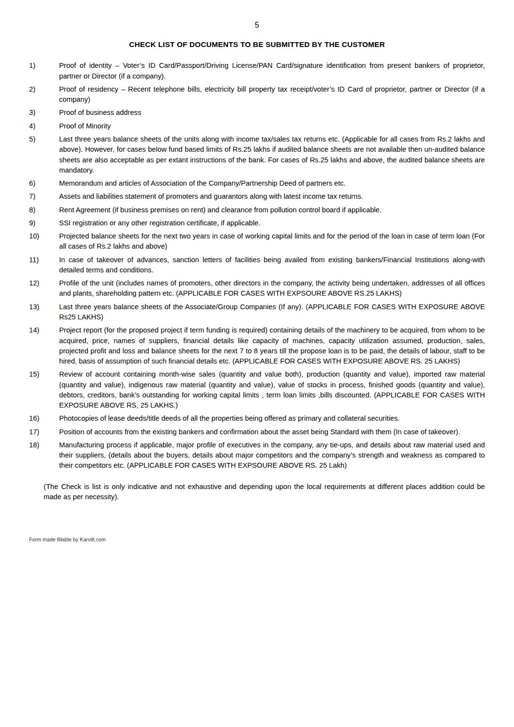5
CHECK LIST OF DOCUMENTS TO BE SUBMITTED BY THE CUSTOMER
Proof of identity – Voter’s ID Card/Passport/Driving License/PAN Card/signature identification from present bankers of proprietor, partner or Director (if a company).
Proof of residency – Recent telephone bills, electricity bill property tax receipt/voter’s ID Card of proprietor, partner or Director (if a company)
Proof of business address
Proof of Minority
Last three years balance sheets of the units along with income tax/sales tax returns etc. (Applicable for all cases from Rs.2 lakhs and above). However, for cases below fund based limits of Rs.25 lakhs if audited balance sheets are not available then un-audited balance sheets are also acceptable as per extant instructions of the bank. For cases of Rs.25 lakhs and above, the audited balance sheets are mandatory.
Memorandum and articles of Association of the Company/Partnership Deed of partners etc.
Assets and liabilities statement of promoters and guarantors along with latest income tax returns.
Rent Agreement (if business premises on rent) and clearance from pollution control board if applicable.
SSI registration or any other registration certificate, if applicable.
Projected balance sheets for the next two years in case of working capital limits and for the period of the loan in case of term loan (For all cases of Rs.2 lakhs and above)
In case of takeover of advances, sanction letters of facilities being availed from existing bankers/Financial Institutions along-with detailed terms and conditions.
Profile of the unit (includes names of promoters, other directors in the company, the activity being undertaken, addresses of all offices and plants, shareholding pattern etc. (APPLICABLE FOR CASES WITH EXPSOURE ABOVE RS.25 LAKHS)
Last three years balance sheets of the Associate/Group Companies (If any). (APPLICABLE FOR CASES WITH EXPOSURE ABOVE Rs25 LAKHS)
Project report (for the proposed project if term funding is required) containing details of the machinery to be acquired, from whom to be acquired, price, names of suppliers, financial details like capacity of machines, capacity utilization assumed, production, sales, projected profit and loss and balance sheets for the next 7 to 8 years till the propose loan is to be paid, the details of labour, staff to be hired, basis of assumption of such financial details etc. (APPLICABLE FOR CASES WITH EXPOSURE ABOVE RS. 25 LAKHS)
Review of account containing month-wise sales (quantity and value both), production (quantity and value), imported raw material (quantity and value), indigenous raw material (quantity and value), value of stocks in process, finished goods (quantity and value), debtors, creditors, bank’s outstanding for working capital limits , term loan limits ,bills discounted. (APPLICABLE FOR CASES WITH EXPOSURE ABOVE RS, 25 LAKHS.)
Photocopies of lease deeds/title deeds of all the properties being offered as primary and collateral securities.
Position of accounts from the existing bankers and confirmation about the asset being Standard with them (In case of takeover).
Manufacturing process if applicable, major profile of executives in the company, any tie-ups, and details about raw material used and their suppliers, (details about the buyers, details about major competitors and the company’s strength and weakness as compared to their competitors etc. (APPLICABLE FOR CASES WITH EXPSOURE ABOVE RS. 25 Lakh)
(The Check is list is only indicative and not exhaustive and depending upon the local requirements at different places addition could be made as per necessity).
Form made fillable by Karvitt.com